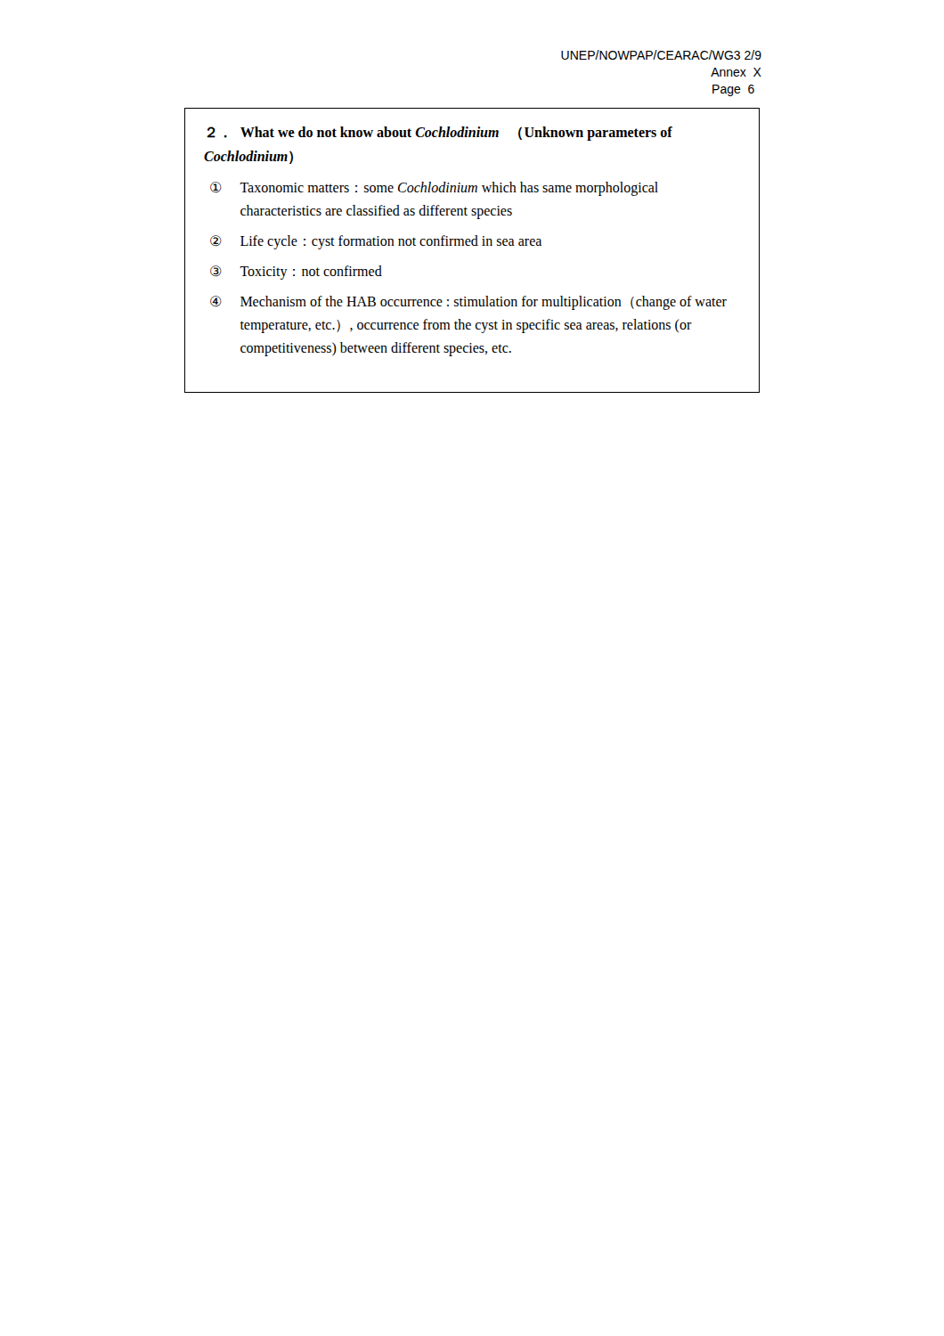UNEP/NOWPAP/CEARAC/WG3 2/9
Annex X
Page 6
２． What we do not know about Cochlodinium （Unknown parameters of
Cochlodinium）
① Taxonomic matters：some Cochlodinium which has same morphological characteristics are classified as different species
② Life cycle：cyst formation not confirmed in sea area
③ Toxicity：not confirmed
④ Mechanism of the HAB occurrence : stimulation for multiplication（change of water temperature, etc.）, occurrence from the cyst in specific sea areas, relations (or competitiveness) between different species, etc.